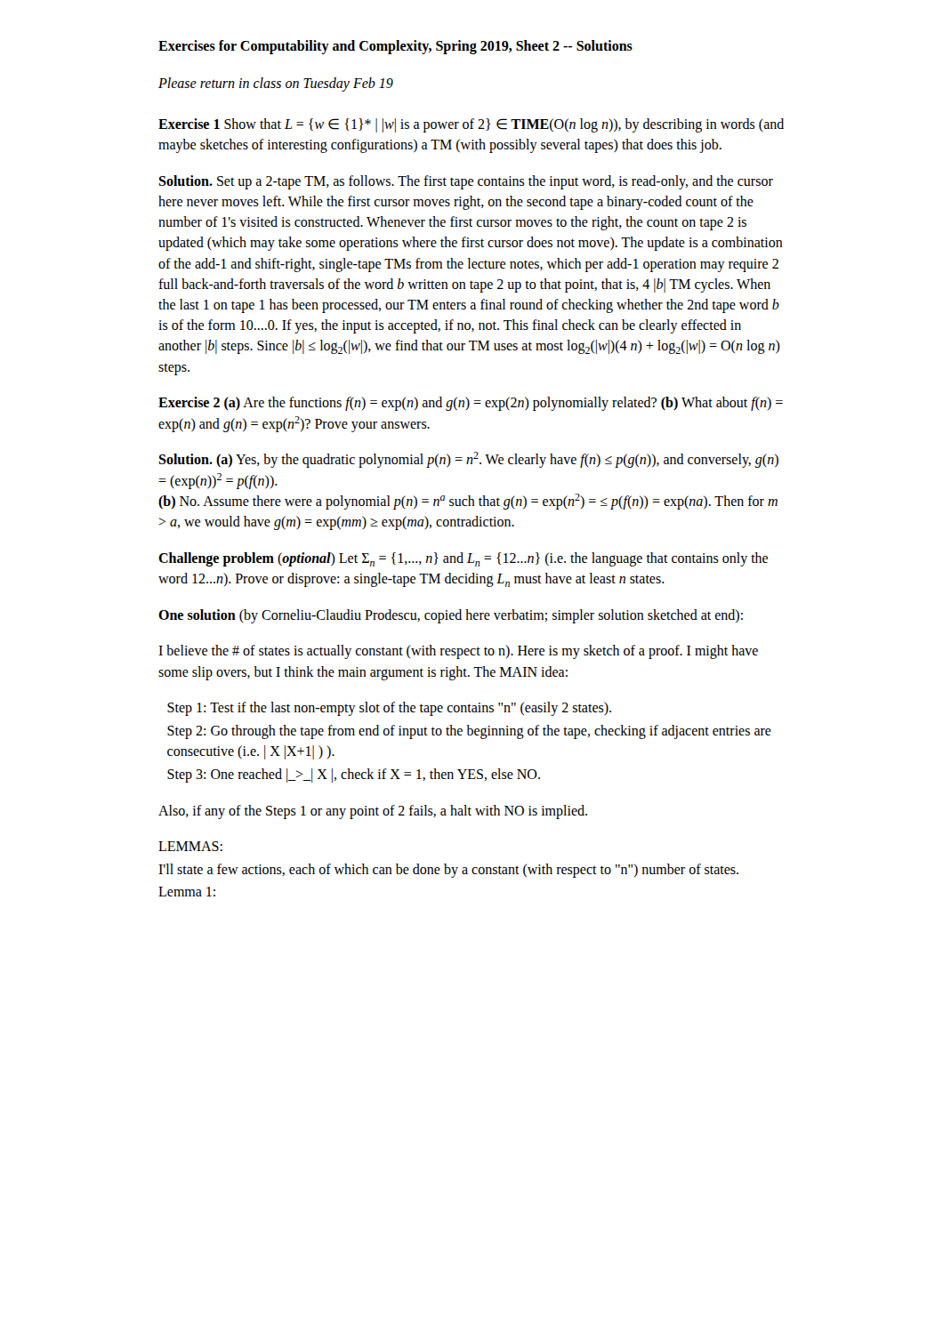Exercises for Computability and Complexity, Spring 2019, Sheet 2 -- Solutions
Please return in class on Tuesday Feb 19
Exercise 1 Show that L = {w ∈ {1}* | |w| is a power of 2} ∈ TIME(O(n log n)), by describing in words (and maybe sketches of interesting configurations) a TM (with possibly several tapes) that does this job.
Solution. Set up a 2-tape TM, as follows. The first tape contains the input word, is read-only, and the cursor here never moves left. While the first cursor moves right, on the second tape a binary-coded count of the number of 1's visited is constructed. Whenever the first cursor moves to the right, the count on tape 2 is updated (which may take some operations where the first cursor does not move). The update is a combination of the add-1 and shift-right, single-tape TMs from the lecture notes, which per add-1 operation may require 2 full back-and-forth traversals of the word b written on tape 2 up to that point, that is, 4 |b| TM cycles. When the last 1 on tape 1 has been processed, our TM enters a final round of checking whether the 2nd tape word b is of the form 10....0. If yes, the input is accepted, if no, not. This final check can be clearly effected in another |b| steps. Since |b| ≤ log2(|w|), we find that our TM uses at most log2(|w|)(4 n) + log2(|w|) = O(n log n) steps.
Exercise 2 (a) Are the functions f(n) = exp(n) and g(n) = exp(2n) polynomially related? (b) What about f(n) = exp(n) and g(n) = exp(n2)? Prove your answers.
Solution. (a) Yes, by the quadratic polynomial p(n) = n2. We clearly have f(n) ≤ p(g(n)), and conversely, g(n) = (exp(n))2 = p(f(n)).
(b) No. Assume there were a polynomial p(n) = na such that g(n) = exp(n2) = ≤ p(f(n)) = exp(na). Then for m > a, we would have g(m) = exp(mm) ≥ exp(ma), contradiction.
Challenge problem (optional) Let Σn = {1,..., n} and Ln = {12...n} (i.e. the language that contains only the word 12...n). Prove or disprove: a single-tape TM deciding Ln must have at least n states.
One solution (by Corneliu-Claudiu Prodescu, copied here verbatim; simpler solution sketched at end):
I believe the # of states is actually constant (with respect to n). Here is my sketch of a proof. I might have some slip overs, but I think the main argument is right. The MAIN idea:
Step 1: Test if the last non-empty slot of the tape contains "n" (easily 2 states).
Step 2: Go through the tape from end of input to the beginning of the tape, checking if adjacent entries are consecutive (i.e. | X |X+1| ) ).
Step 3: One reached |_>_| X |, check if X = 1, then YES, else NO.
Also, if any of the Steps 1 or any point of 2 fails, a halt with NO is implied.
LEMMAS:
I'll state a few actions, each of which can be done by a constant (with respect to "n") number of states.
Lemma 1: